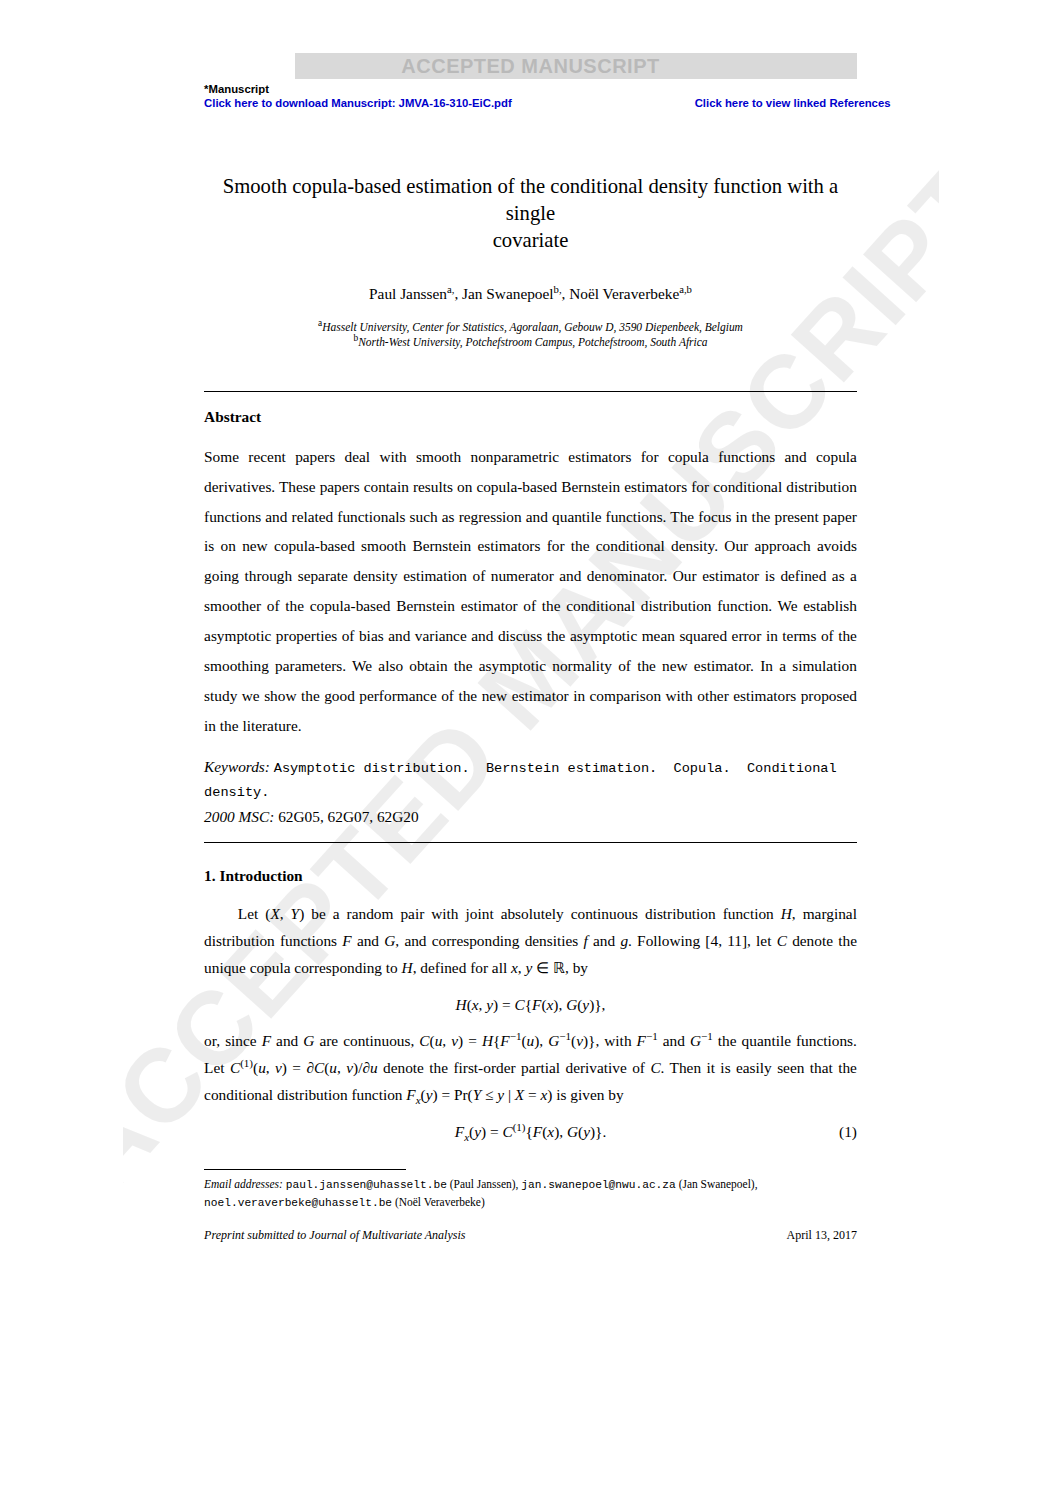ACCEPTED MANUSCRIPT
*Manuscript Click here to download Manuscript: JMVA-16-310-EiC.pdf Click here to view linked References
ACCEPTED MANUSCRIPT
Smooth copula-based estimation of the conditional density function with a single
covariate
Paul Janssena,, Jan Swanepoelb,, Noël Veraverbekea,b
aHasselt University, Center for Statistics, Agoralaan, Gebouw D, 3590 Diepenbeek, Belgium
bNorth-West University, Potchefstroom Campus, Potchefstroom, South Africa
Abstract
Some recent papers deal with smooth nonparametric estimators for copula functions and copula derivatives. These papers contain results on copula-based Bernstein estimators for conditional distribution functions and related functionals such as regression and quantile functions. The focus in the present paper is on new copula-based smooth Bernstein estimators for the conditional density. Our approach avoids going through separate density estimation of numerator and denominator. Our estimator is defined as a smoother of the copula-based Bernstein estimator of the conditional distribution function. We establish asymptotic properties of bias and variance and discuss the asymptotic mean squared error in terms of the smoothing parameters. We also obtain the asymptotic normality of the new estimator. In a simulation study we show the good performance of the new estimator in comparison with other estimators proposed in the literature.
Keywords: Asymptotic distribution. Bernstein estimation. Copula. Conditional density.
2000 MSC: 62G05, 62G07, 62G20
1. Introduction
Let (X, Y) be a random pair with joint absolutely continuous distribution function H, marginal distribution functions F and G, and corresponding densities f and g. Following [4, 11], let C denote the unique copula corresponding to H, defined for all x, y ∈ ℝ, by
H(x, y) = C{F(x), G(y)},
or, since F and G are continuous, C(u, v) = H{F−1(u), G−1(v)}, with F−1 and G−1 the quantile functions. Let C(1)(u, v) = ∂C(u, v)/∂u denote the first-order partial derivative of C. Then it is easily seen that the conditional distribution function Fx(y) = Pr(Y ≤ y | X = x) is given by
Fx(y) = C(1){F(x), G(y)}. (1)
Email addresses: paul.janssen@uhasselt.be (Paul Janssen), jan.swanepoel@nwu.ac.za (Jan Swanepoel),
noel.veraverbeke@uhasselt.be (Noël Veraverbeke)
Preprint submitted to Journal of Multivariate Analysis April 13, 2017